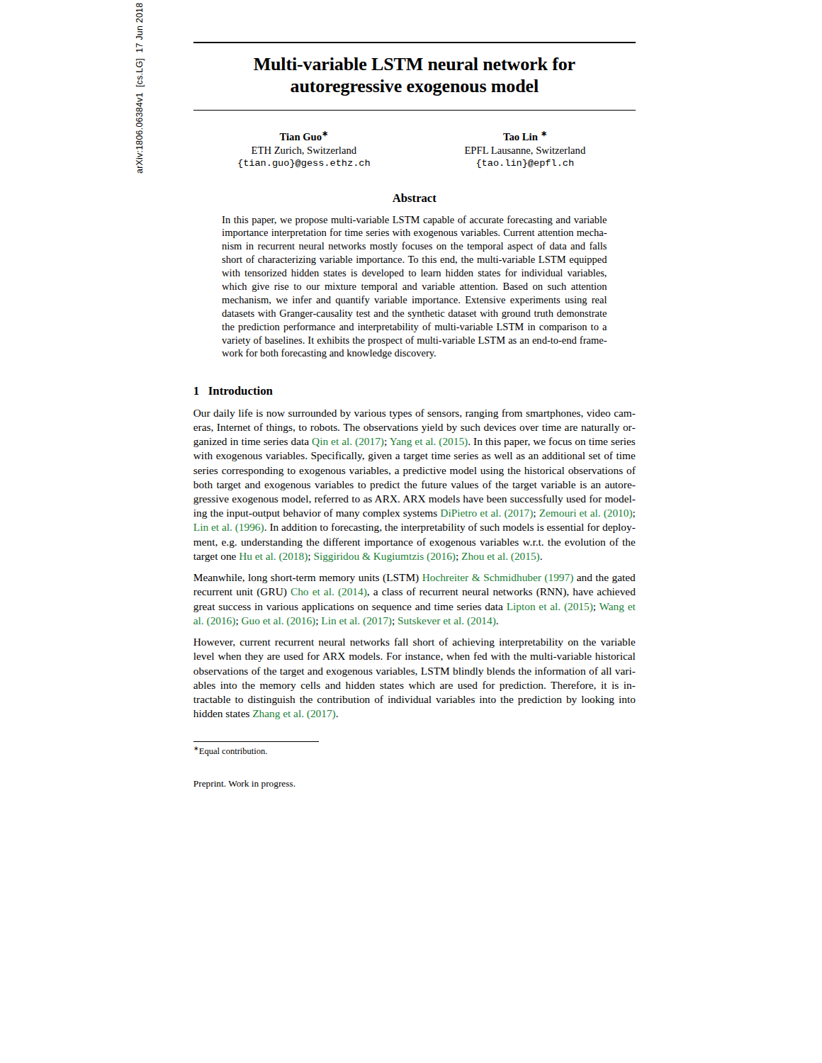arXiv:1806.06384v1 [cs.LG] 17 Jun 2018
Multi-variable LSTM neural network for
autoregressive exogenous model
Tian Guo∗
ETH Zurich, Switzerland
{tian.guo}@gess.ethz.ch
Tao Lin ∗
EPFL Lausanne, Switzerland
{tao.lin}@epfl.ch
Abstract
In this paper, we propose multi-variable LSTM capable of accurate forecasting and variable importance interpretation for time series with exogenous variables. Current attention mechanism in recurrent neural networks mostly focuses on the temporal aspect of data and falls short of characterizing variable importance. To this end, the multi-variable LSTM equipped with tensorized hidden states is developed to learn hidden states for individual variables, which give rise to our mixture temporal and variable attention. Based on such attention mechanism, we infer and quantify variable importance. Extensive experiments using real datasets with Granger-causality test and the synthetic dataset with ground truth demonstrate the prediction performance and interpretability of multi-variable LSTM in comparison to a variety of baselines. It exhibits the prospect of multi-variable LSTM as an end-to-end framework for both forecasting and knowledge discovery.
1 Introduction
Our daily life is now surrounded by various types of sensors, ranging from smartphones, video cameras, Internet of things, to robots. The observations yield by such devices over time are naturally organized in time series data Qin et al. (2017); Yang et al. (2015). In this paper, we focus on time series with exogenous variables. Specifically, given a target time series as well as an additional set of time series corresponding to exogenous variables, a predictive model using the historical observations of both target and exogenous variables to predict the future values of the target variable is an autoregressive exogenous model, referred to as ARX. ARX models have been successfully used for modeling the input-output behavior of many complex systems DiPietro et al. (2017); Zemouri et al. (2010); Lin et al. (1996). In addition to forecasting, the interpretability of such models is essential for deployment, e.g. understanding the different importance of exogenous variables w.r.t. the evolution of the target one Hu et al. (2018); Siggiridou & Kugiumtzis (2016); Zhou et al. (2015).
Meanwhile, long short-term memory units (LSTM) Hochreiter & Schmidhuber (1997) and the gated recurrent unit (GRU) Cho et al. (2014), a class of recurrent neural networks (RNN), have achieved great success in various applications on sequence and time series data Lipton et al. (2015); Wang et al. (2016); Guo et al. (2016); Lin et al. (2017); Sutskever et al. (2014).
However, current recurrent neural networks fall short of achieving interpretability on the variable level when they are used for ARX models. For instance, when fed with the multi-variable historical observations of the target and exogenous variables, LSTM blindly blends the information of all variables into the memory cells and hidden states which are used for prediction. Therefore, it is intractable to distinguish the contribution of individual variables into the prediction by looking into hidden states Zhang et al. (2017).
∗Equal contribution.
Preprint. Work in progress.